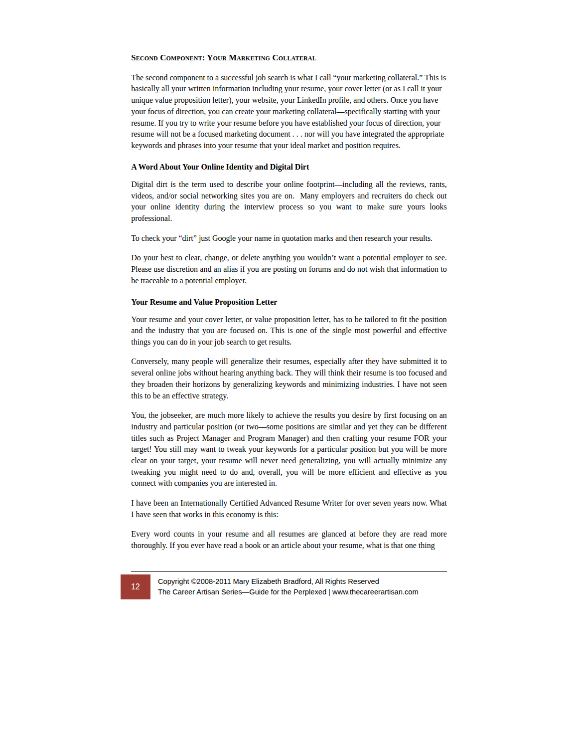Second Component: Your Marketing Collateral
The second component to a successful job search is what I call “your marketing collateral.” This is basically all your written information including your resume, your cover letter (or as I call it your unique value proposition letter), your website, your LinkedIn profile, and others. Once you have your focus of direction, you can create your marketing collateral—specifically starting with your resume. If you try to write your resume before you have established your focus of direction, your resume will not be a focused marketing document . . . nor will you have integrated the appropriate keywords and phrases into your resume that your ideal market and position requires.
A Word About Your Online Identity and Digital Dirt
Digital dirt is the term used to describe your online footprint—including all the reviews, rants, videos, and/or social networking sites you are on. Many employers and recruiters do check out your online identity during the interview process so you want to make sure yours looks professional.
To check your “dirt” just Google your name in quotation marks and then research your results.
Do your best to clear, change, or delete anything you wouldn’t want a potential employer to see. Please use discretion and an alias if you are posting on forums and do not wish that information to be traceable to a potential employer.
Your Resume and Value Proposition Letter
Your resume and your cover letter, or value proposition letter, has to be tailored to fit the position and the industry that you are focused on. This is one of the single most powerful and effective things you can do in your job search to get results.
Conversely, many people will generalize their resumes, especially after they have submitted it to several online jobs without hearing anything back. They will think their resume is too focused and they broaden their horizons by generalizing keywords and minimizing industries. I have not seen this to be an effective strategy.
You, the jobseeker, are much more likely to achieve the results you desire by first focusing on an industry and particular position (or two—some positions are similar and yet they can be different titles such as Project Manager and Program Manager) and then crafting your resume FOR your target! You still may want to tweak your keywords for a particular position but you will be more clear on your target, your resume will never need generalizing, you will actually minimize any tweaking you might need to do and, overall, you will be more efficient and effective as you connect with companies you are interested in.
I have been an Internationally Certified Advanced Resume Writer for over seven years now. What I have seen that works in this economy is this:
Every word counts in your resume and all resumes are glanced at before they are read more thoroughly. If you ever have read a book or an article about your resume, what is that one thing
12
Copyright ©2008-2011 Mary Elizabeth Bradford, All Rights Reserved The Career Artisan Series—Guide for the Perplexed | www.thecareerartisan.com